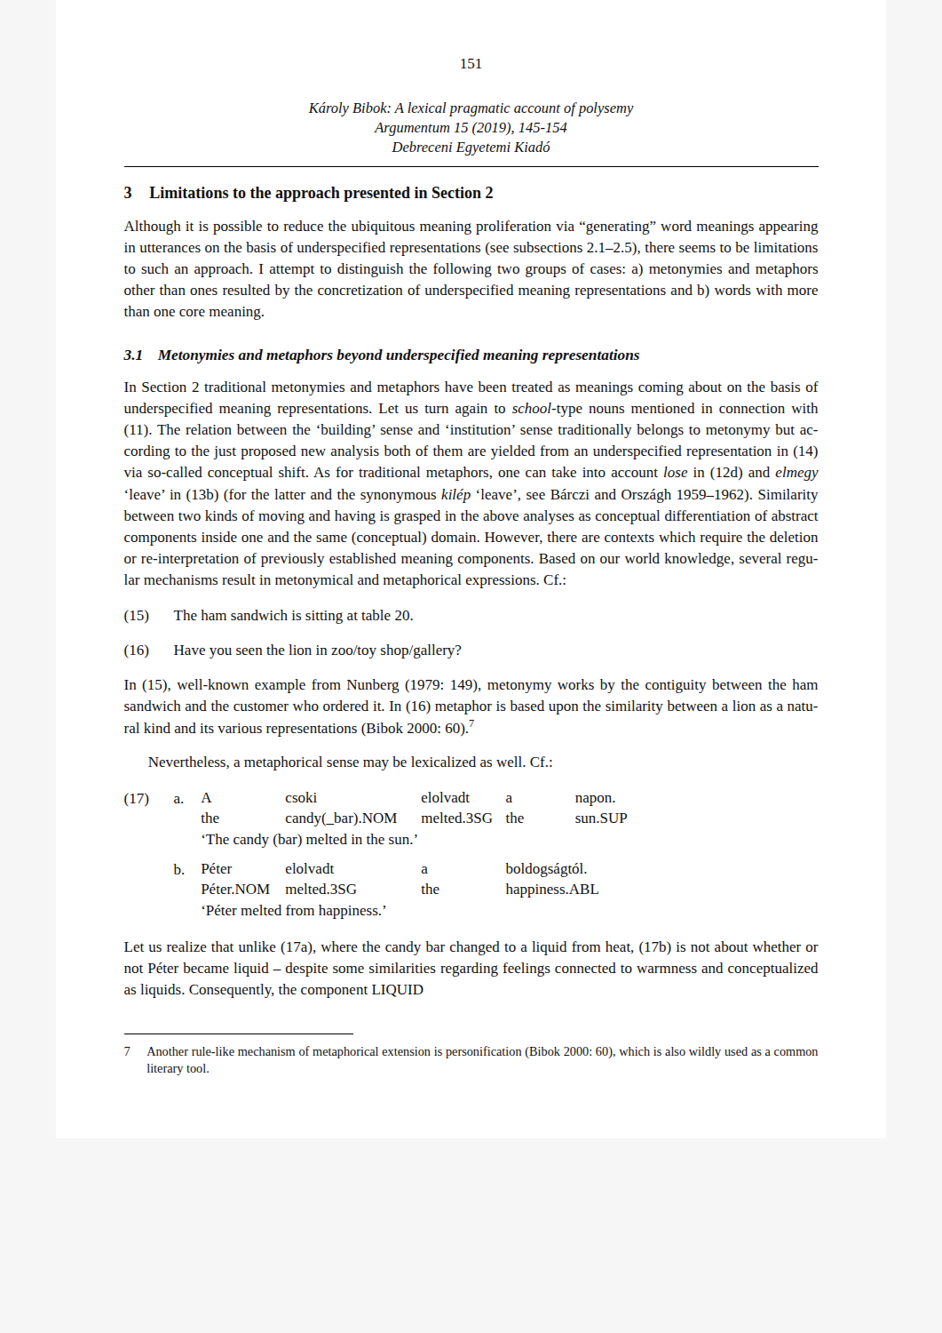151
Károly Bibok: A lexical pragmatic account of polysemy
Argumentum 15 (2019), 145-154
Debreceni Egyetemi Kiadó
3 Limitations to the approach presented in Section 2
Although it is possible to reduce the ubiquitous meaning proliferation via “generating” word meanings appearing in utterances on the basis of underspecified representations (see subsections 2.1–2.5), there seems to be limitations to such an approach. I attempt to distinguish the following two groups of cases: a) metonymies and metaphors other than ones resulted by the concretization of underspecified meaning representations and b) words with more than one core meaning.
3.1 Metonymies and metaphors beyond underspecified meaning representations
In Section 2 traditional metonymies and metaphors have been treated as meanings coming about on the basis of underspecified meaning representations. Let us turn again to school-type nouns mentioned in connection with (11). The relation between the ‘building’ sense and ‘institution’ sense traditionally belongs to metonymy but according to the just proposed new analysis both of them are yielded from an underspecified representation in (14) via so-called conceptual shift. As for traditional metaphors, one can take into account lose in (12d) and elmegy ‘leave’ in (13b) (for the latter and the synonymous kilép ‘leave’, see Bárczi and Országh 1959–1962). Similarity between two kinds of moving and having is grasped in the above analyses as conceptual differentiation of abstract components inside one and the same (conceptual) domain. However, there are contexts which require the deletion or re-interpretation of previously established meaning components. Based on our world knowledge, several regular mechanisms result in metonymical and metaphorical expressions. Cf.:
(15) The ham sandwich is sitting at table 20.
(16) Have you seen the lion in zoo/toy shop/gallery?
In (15), well-known example from Nunberg (1979: 149), metonymy works by the contiguity between the ham sandwich and the customer who ordered it. In (16) metaphor is based upon the similarity between a lion as a natural kind and its various representations (Bibok 2000: 60).7
Nevertheless, a metaphorical sense may be lexicalized as well. Cf.:
(17) a. Acsoki elolvadt anapon. the candy(_bar).NOM melted.3SG the sun.SUP ‘The candy (bar) melted in the sun.’
b. Péter elolvadt aboldogságtól. Péter.NOM melted.3SG the happiness.ABL ‘Péter melted from happiness.’
Let us realize that unlike (17a), where the candy bar changed to a liquid from heat, (17b) is not about whether or not Péter became liquid – despite some similarities regarding feelings connected to warmness and conceptualized as liquids. Consequently, the component LIQUID
7 Another rule-like mechanism of metaphorical extension is personification (Bibok 2000: 60), which is also wildly used as a common literary tool.